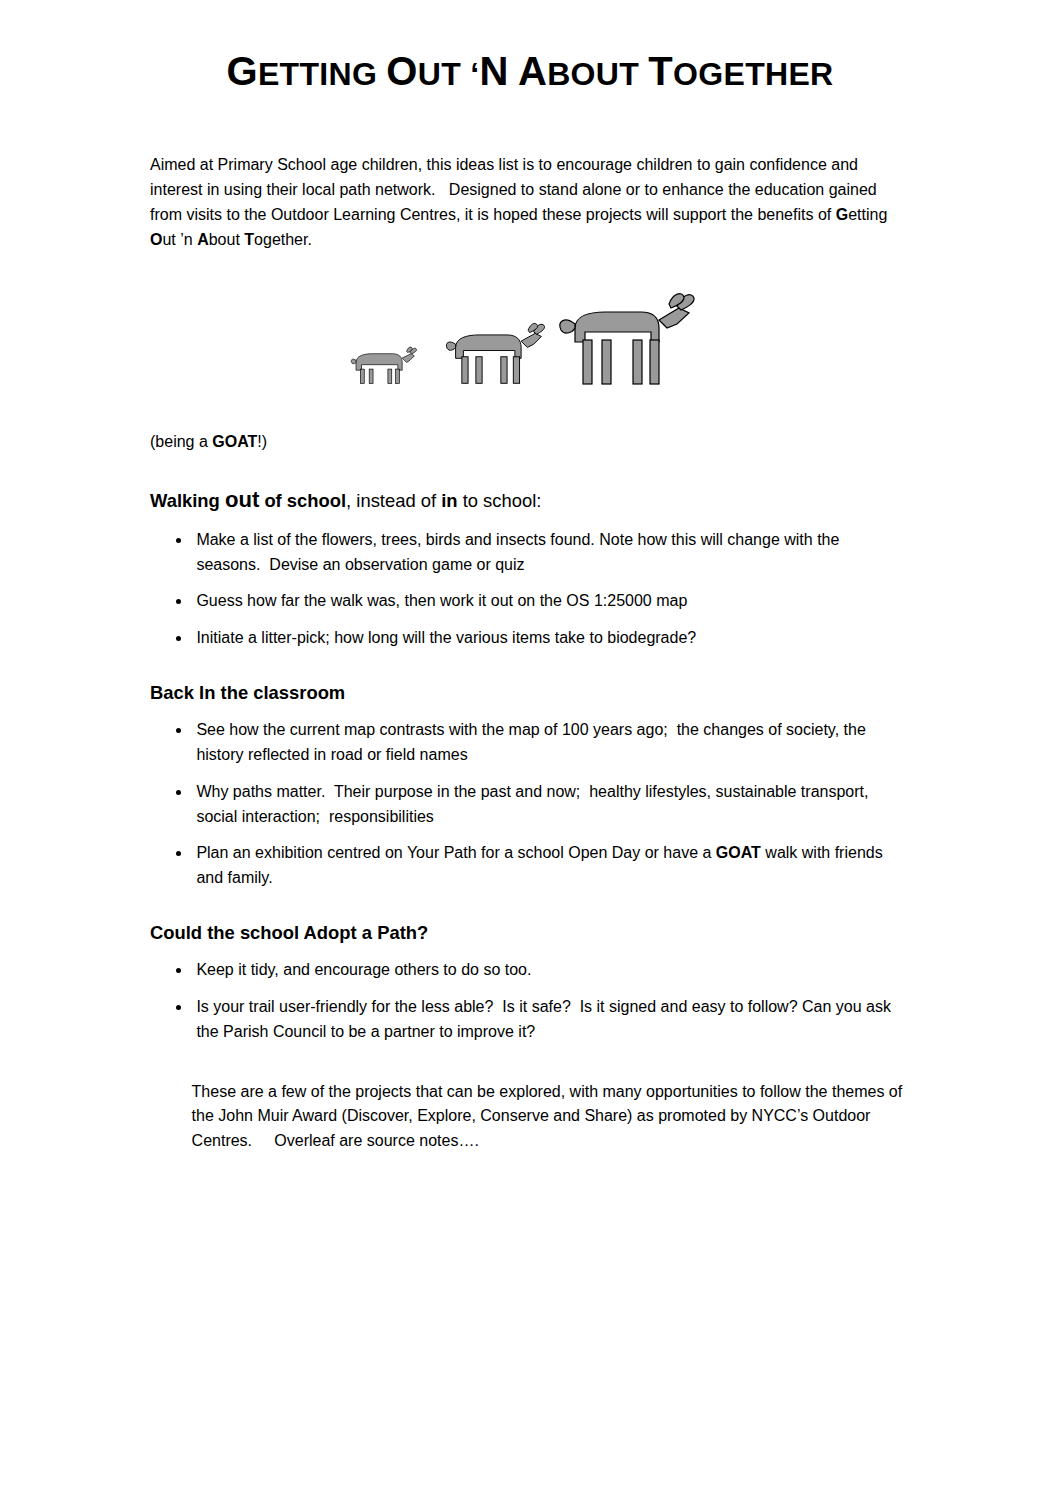GETTING OUT ‘N ABOUT TOGETHER
Aimed at Primary School age children, this ideas list is to encourage children to gain confidence and interest in using their local path network. Designed to stand alone or to enhance the education gained from visits to the Outdoor Learning Centres, it is hoped these projects will support the benefits of Getting Out ’n About Together.
(being a GOAT!)
Walking out of school, instead of in to school:
Make a list of the flowers, trees, birds and insects found. Note how this will change with the seasons. Devise an observation game or quiz
Guess how far the walk was, then work it out on the OS 1:25000 map
Initiate a litter-pick; how long will the various items take to biodegrade?
Back In the classroom
See how the current map contrasts with the map of 100 years ago; the changes of society, the history reflected in road or field names
Why paths matter. Their purpose in the past and now; healthy lifestyles, sustainable transport, social interaction; responsibilities
Plan an exhibition centred on Your Path for a school Open Day or have a GOAT walk with friends and family.
Could the school Adopt a Path?
Keep it tidy, and encourage others to do so too.
Is your trail user-friendly for the less able? Is it safe? Is it signed and easy to follow? Can you ask the Parish Council to be a partner to improve it?
These are a few of the projects that can be explored, with many opportunities to follow the themes of the John Muir Award (Discover, Explore, Conserve and Share) as promoted by NYCC’s Outdoor Centres. Overleaf are source notes….